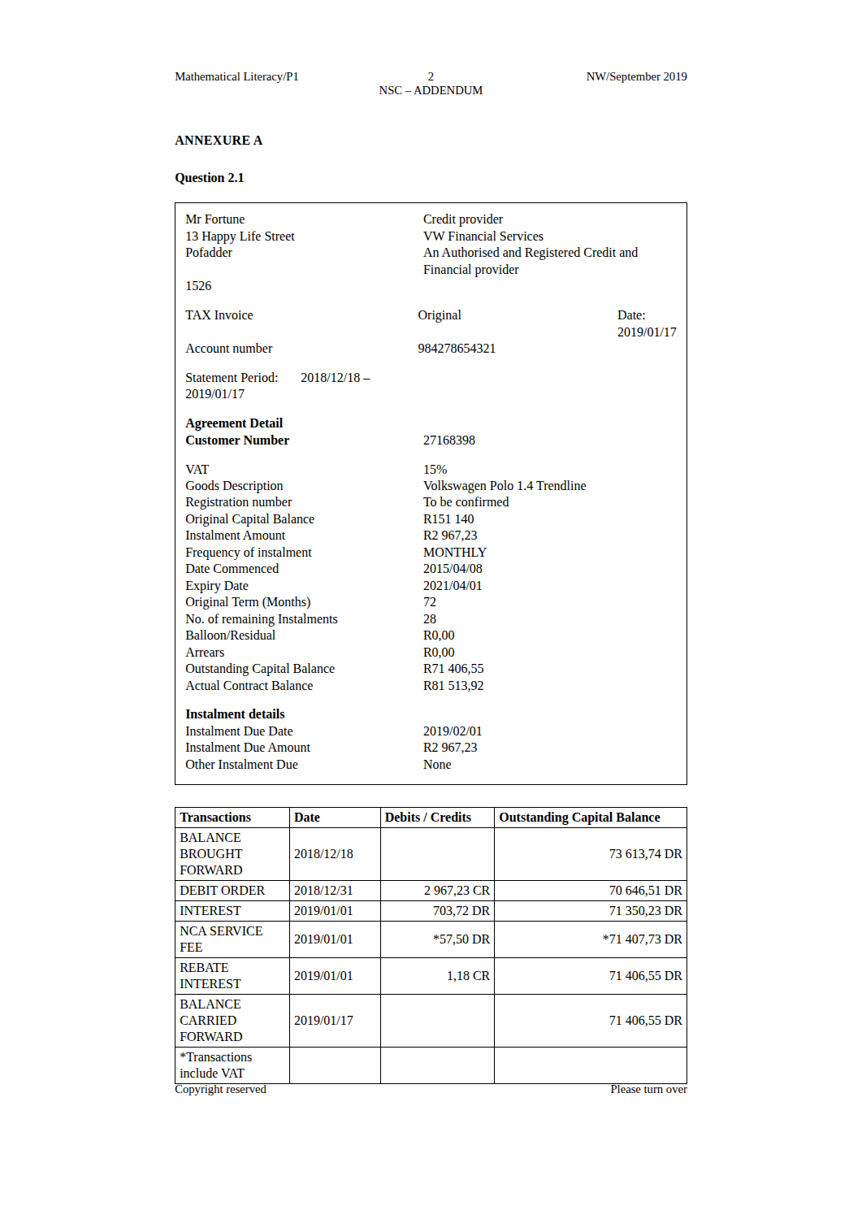Mathematical Literacy/P1
2 NSC – ADDENDUM
NW/September 2019
ANNEXURE A
Question 2.1
| Mr Fortune | Credit provider |
| 13 Happy Life Street | VW Financial Services |
| Pofadder | An Authorised and Registered Credit and Financial provider |
| 1526 | |
| TAX Invoice | Original | Date: 2019/01/17 |
| Account number | 984278654321 | |
| Statement Period: 2018/12/18 – 2019/01/17 | |
Agreement Detail
| Customer Number | 27168398 |
| VAT | 15% |
| Goods Description | Volkswagen Polo 1.4 Trendline |
| Registration number | To be confirmed |
| Original Capital Balance | R151 140 |
| Instalment Amount | R2 967,23 |
| Frequency of instalment | MONTHLY |
| Date Commenced | 2015/04/08 |
| Expiry Date | 2021/04/01 |
| Original Term (Months) | 72 |
| No. of remaining Instalments | 28 |
| Balloon/Residual | R0,00 |
| Arrears | R0,00 |
| Outstanding Capital Balance | R71 406,55 |
| Actual Contract Balance | R81 513,92 |
Instalment details
| Instalment Due Date | 2019/02/01 |
| Instalment Due Amount | R2 967,23 |
| Other Instalment Due | None |
| Transactions | Date | Debits / Credits | Outstanding Capital Balance |
| --- | --- | --- | --- |
| BALANCE BROUGHT FORWARD | 2018/12/18 | | 73 613,74 DR |
| DEBIT ORDER | 2018/12/31 | 2 967,23 CR | 70 646,51 DR |
| INTEREST | 2019/01/01 | 703,72 DR | 71 350,23 DR |
| NCA SERVICE FEE | 2019/01/01 | *57,50 DR | *71 407,73 DR |
| REBATE INTEREST | 2019/01/01 | 1,18 CR | 71 406,55 DR |
| BALANCE CARRIED FORWARD | 2019/01/17 | | 71 406,55 DR |
| *Transactions include VAT | | | |
Copyright reserved Please turn over